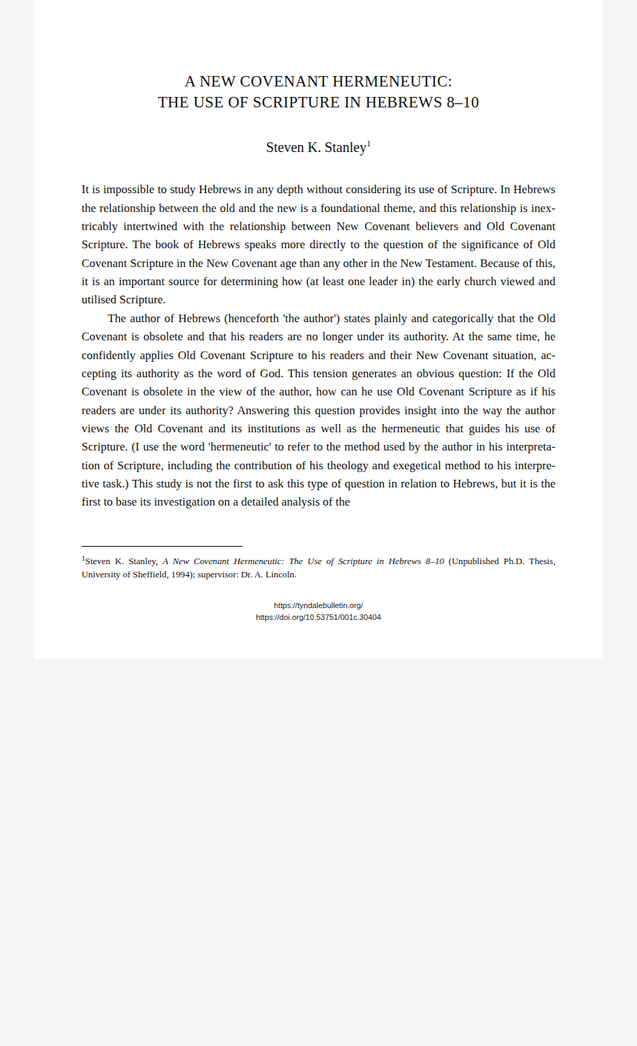A New Covenant Hermeneutic:
The Use of Scripture in Hebrews 8–10
Steven K. Stanley1
It is impossible to study Hebrews in any depth without considering its use of Scripture. In Hebrews the relationship between the old and the new is a foundational theme, and this relationship is inextricably intertwined with the relationship between New Covenant believers and Old Covenant Scripture. The book of Hebrews speaks more directly to the question of the significance of Old Covenant Scripture in the New Covenant age than any other in the New Testament. Because of this, it is an important source for determining how (at least one leader in) the early church viewed and utilised Scripture.
The author of Hebrews (henceforth 'the author') states plainly and categorically that the Old Covenant is obsolete and that his readers are no longer under its authority. At the same time, he confidently applies Old Covenant Scripture to his readers and their New Covenant situation, accepting its authority as the word of God. This tension generates an obvious question: If the Old Covenant is obsolete in the view of the author, how can he use Old Covenant Scripture as if his readers are under its authority? Answering this question provides insight into the way the author views the Old Covenant and its institutions as well as the hermeneutic that guides his use of Scripture. (I use the word 'hermeneutic' to refer to the method used by the author in his interpretation of Scripture, including the contribution of his theology and exegetical method to his interpretive task.) This study is not the first to ask this type of question in relation to Hebrews, but it is the first to base its investigation on a detailed analysis of the
1Steven K. Stanley, A New Covenant Hermeneutic: The Use of Scripture in Hebrews 8–10 (Unpublished Ph.D. Thesis, University of Sheffield, 1994); supervisor: Dr. A. Lincoln.
https://tyndalebulletin.org/
https://doi.org/10.53751/001c.30404